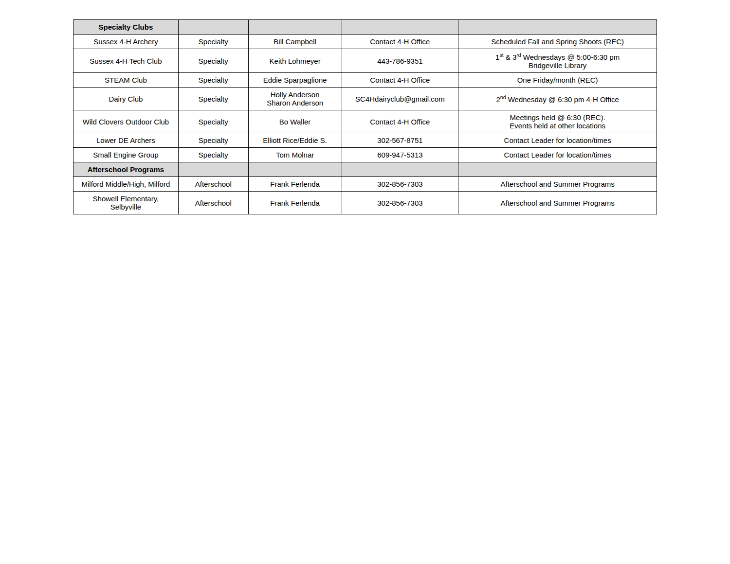| Specialty Clubs | | | | |
| Sussex 4-H Archery | Specialty | Bill Campbell | Contact 4-H Office | Scheduled Fall and Spring Shoots (REC) |
| Sussex 4-H Tech Club | Specialty | Keith Lohmeyer | 443-786-9351 | 1 st & 3 rd Wednesdays @ 5:00-6:30 pm Bridgeville Library |
| STEAM Club | Specialty | Eddie Sparpaglione | Contact 4-H Office | One Friday/month (REC) |
| Dairy Club | Specialty | Holly Anderson Sharon Anderson | SC4Hdairyclub@gmail.com | 2 nd Wednesday @ 6:30 pm 4-H Office |
| Wild Clovers Outdoor Club | Specialty | Bo Waller | Contact 4-H Office | Meetings held @ 6:30 (REC). Events held at other locations |
| Lower DE Archers | Specialty | Elliott Rice/Eddie S. | 302-567-8751 | Contact Leader for location/times |
| Small Engine Group | Specialty | Tom Molnar | 609-947-5313 | Contact Leader for location/times |
| Afterschool Programs | | | | |
| Milford Middle/High, Milford | Afterschool | Frank Ferlenda | 302-856-7303 | Afterschool and Summer Programs |
| Showell Elementary, Selbyville | Afterschool | Frank Ferlenda | 302-856-7303 | Afterschool and Summer Programs |